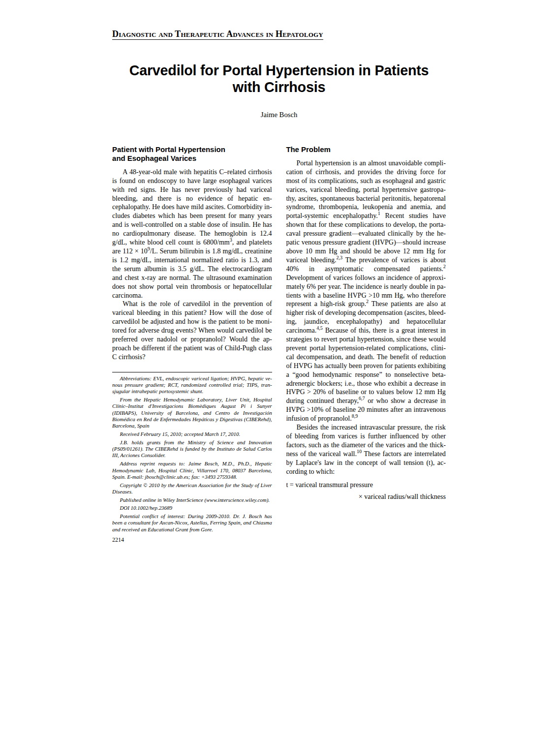Diagnostic and Therapeutic Advances in Hepatology
Carvedilol for Portal Hypertension in Patients
with Cirrhosis
Jaime Bosch
Patient with Portal Hypertension
and Esophageal Varices
A 48-year-old male with hepatitis C–related cirrhosis is found on endoscopy to have large esophageal varices with red signs. He has never previously had variceal bleeding, and there is no evidence of hepatic encephalopathy. He does have mild ascites. Comorbidity includes diabetes which has been present for many years and is well-controlled on a stable dose of insulin. He has no cardiopulmonary disease. The hemoglobin is 12.4 g/dL, white blood cell count is 6800/mm3, and platelets are 112 × 109/L. Serum bilirubin is 1.8 mg/dL, creatinine is 1.2 mg/dL, international normalized ratio is 1.3, and the serum albumin is 3.5 g/dL. The electrocardiogram and chest x-ray are normal. The ultrasound examination does not show portal vein thrombosis or hepatocellular carcinoma.
What is the role of carvedilol in the prevention of variceal bleeding in this patient? How will the dose of carvedilol be adjusted and how is the patient to be monitored for adverse drug events? When would carvedilol be preferred over nadolol or propranolol? Would the approach be different if the patient was of Child-Pugh class C cirrhosis?
Abbreviations: EVL, endoscopic variceal ligation; HVPG, hepatic venous pressure gradient; RCT, randomized controlled trial; TIPS, transjugular intrahepatic portosystemic shunt.
From the Hepatic Hemodynamic Laboratory, Liver Unit, Hospital Clínic–Institut d'Investigacions Biomèdiques August Pi i Sunyer (IDIBAPS), University of Barcelona, and Centro de Investigación Biomédica en Red de Enfermedades Hepáticas y Digestivas (CIBERehd), Barcelona, Spain
Received February 15, 2010; accepted March 17, 2010.
J.B. holds grants from the Ministry of Science and Innovation (PS09/01261). The CIBERehd is funded by the Instituto de Salud Carlos III, Acciones Consolider.
Address reprint requests to: Jaime Bosch, M.D., Ph.D., Hepatic Hemodynamic Lab, Hospital Clínic, Villarroel 170, 08037 Barcelona, Spain. E-mail: jbosch@clinic.ub.es; fax: +3493 2759348.
Copyright © 2010 by the American Association for the Study of Liver Diseases.
Published online in Wiley InterScience (www.interscience.wiley.com).
DOI 10.1002/hep.23689
Potential conflict of interest: During 2009-2010. Dr. J. Bosch has been a consultant for Axcan-Nicox, Astellas, Ferring Spain, and Chiasma and received an Educational Grant from Gore.
The Problem
Portal hypertension is an almost unavoidable complication of cirrhosis, and provides the driving force for most of its complications, such as esophageal and gastric varices, variceal bleeding, portal hypertensive gastropathy, ascites, spontaneous bacterial peritonitis, hepatorenal syndrome, thrombopenia, leukopenia and anemia, and portal-systemic encephalopathy.1 Recent studies have shown that for these complications to develop, the portacaval pressure gradient—evaluated clinically by the hepatic venous pressure gradient (HVPG)—should increase above 10 mm Hg and should be above 12 mm Hg for variceal bleeding.2,3 The prevalence of varices is about 40% in asymptomatic compensated patients.2 Development of varices follows an incidence of approximately 6% per year. The incidence is nearly double in patients with a baseline HVPG >10 mm Hg, who therefore represent a high-risk group.2 These patients are also at higher risk of developing decompensation (ascites, bleeding, jaundice, encephalopathy) and hepatocellular carcinoma.4,5 Because of this, there is a great interest in strategies to revert portal hypertension, since these would prevent portal hypertension-related complications, clinical decompensation, and death. The benefit of reduction of HVPG has actually been proven for patients exhibiting a “good hemodynamic response” to nonselective beta-adrenergic blockers; i.e., those who exhibit a decrease in HVPG > 20% of baseline or to values below 12 mm Hg during continued therapy,6,7 or who show a decrease in HVPG >10% of baseline 20 minutes after an intravenous infusion of propranolol.8,9
Besides the increased intravascular pressure, the risk of bleeding from varices is further influenced by other factors, such as the diameter of the varices and the thickness of the variceal wall.10 These factors are interrelated by Laplace's law in the concept of wall tension (t), according to which:
t = variceal transmural pressure
× variceal radius/wall thickness
2214